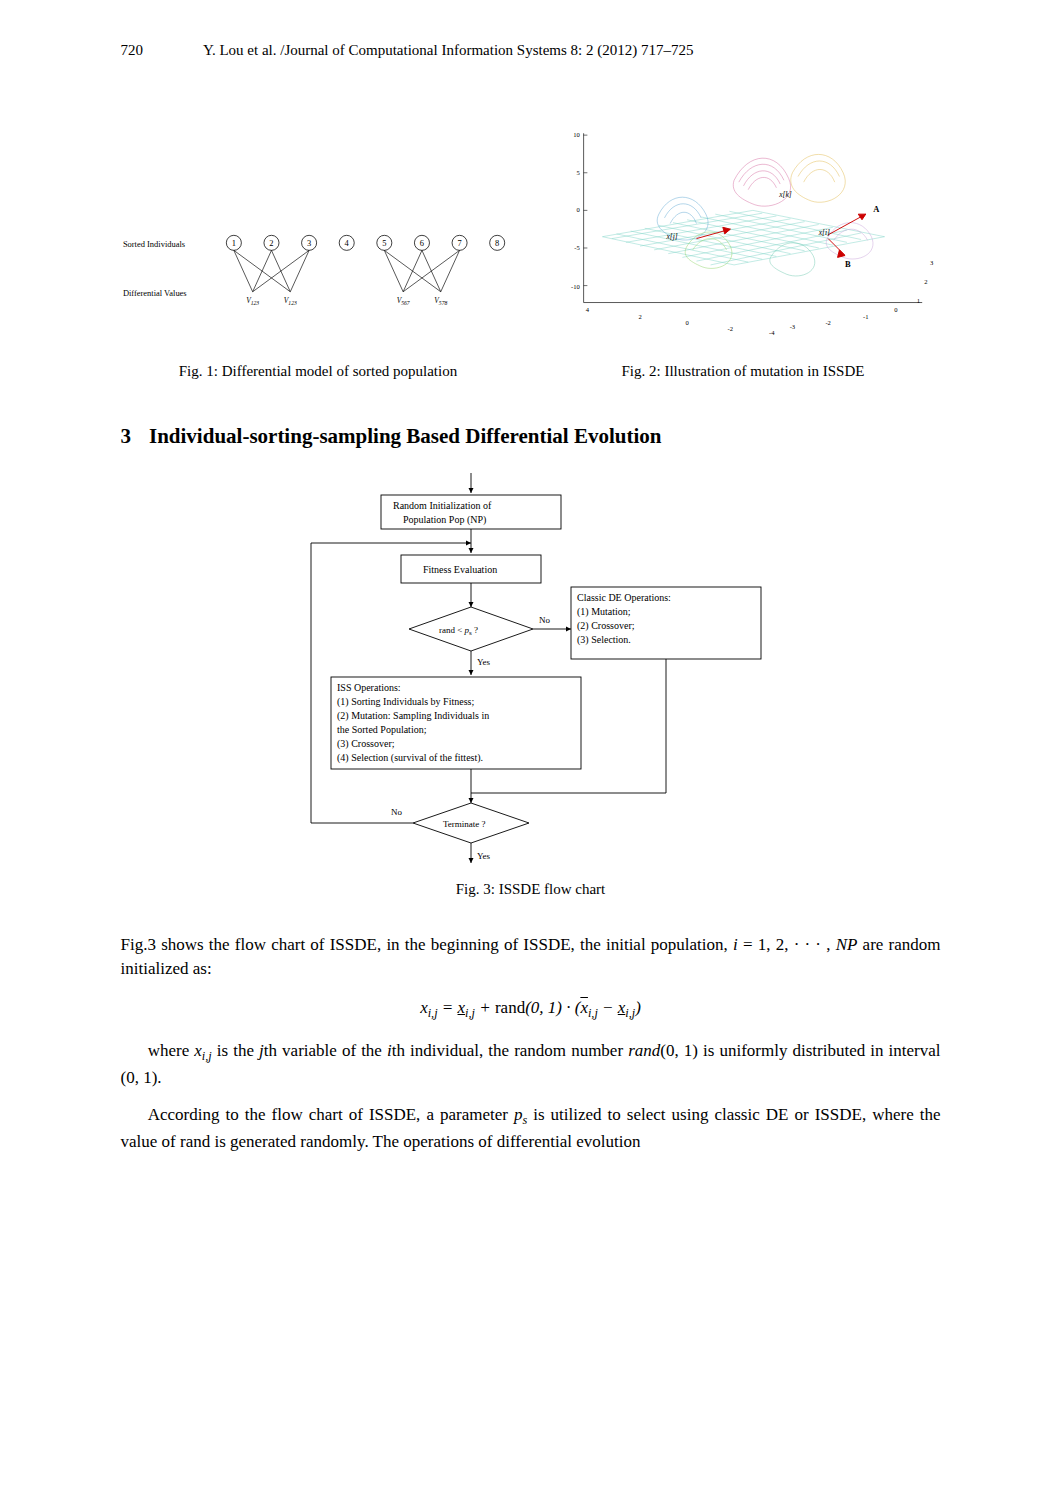720
Y. Lou et al. /Journal of Computational Information Systems 8: 2 (2012) 717–725
Sorted Individuals Differential Values 1 2 3 4 5 6 7 8 V123 V123 V567 V578
Fig. 1: Differential model of sorted population
10 5 0 -5 -10 4 2 0 -2 -4 -3 -2 -1 0 1 2 3 x[k] x[j] x[i] A B
Fig. 2: Illustration of mutation in ISSDE
3 Individual-sorting-sampling Based Differential Evolution
Random Initialization of Population Pop (NP) Fitness Evaluation rand < ps ? No Yes Classic DE Operations: (1) Mutation; (2) Crossover; (3) Selection. ISS Operations: (1) Sorting Individuals by Fitness; (2) Mutation: Sampling Individuals in the Sorted Population; (3) Crossover; (4) Selection (survival of the fittest). Terminate ? No Yes
Fig. 3: ISSDE flow chart
Fig.3 shows the flow chart of ISSDE, in the beginning of ISSDE, the initial population, i = 1, 2, · · · , NP are random initialized as:
xi,j = xi,j + rand(0, 1) · (xi,j − xi,j)
where xi,j is the jth variable of the ith individual, the random number rand(0, 1) is uniformly distributed in interval (0, 1).
According to the flow chart of ISSDE, a parameter ps is utilized to select using classic DE or ISSDE, where the value of rand is generated randomly. The operations of differential evolution